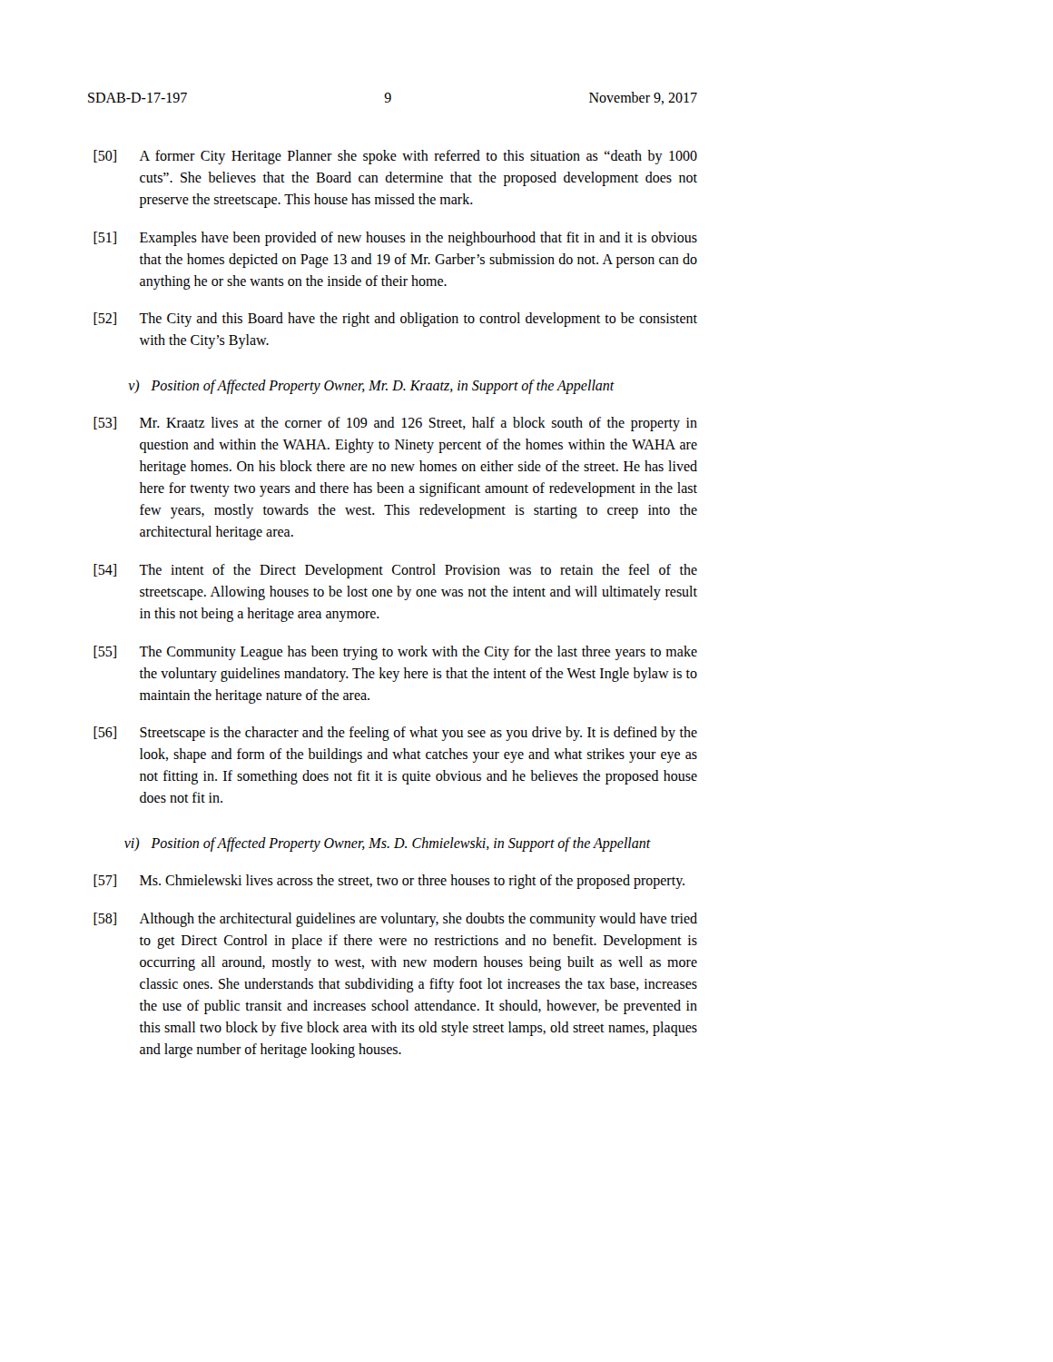SDAB-D-17-197
9
November 9, 2017
[50]
A former City Heritage Planner she spoke with referred to this situation as “death by 1000 cuts”. She believes that the Board can determine that the proposed development does not preserve the streetscape. This house has missed the mark.
[51]
Examples have been provided of new houses in the neighbourhood that fit in and it is obvious that the homes depicted on Page 13 and 19 of Mr. Garber’s submission do not. A person can do anything he or she wants on the inside of their home.
[52]
The City and this Board have the right and obligation to control development to be consistent with the City’s Bylaw.
v)
Position of Affected Property Owner, Mr. D. Kraatz, in Support of the Appellant
[53]
Mr. Kraatz lives at the corner of 109 and 126 Street, half a block south of the property in question and within the WAHA. Eighty to Ninety percent of the homes within the WAHA are heritage homes. On his block there are no new homes on either side of the street. He has lived here for twenty two years and there has been a significant amount of redevelopment in the last few years, mostly towards the west. This redevelopment is starting to creep into the architectural heritage area.
[54]
The intent of the Direct Development Control Provision was to retain the feel of the streetscape. Allowing houses to be lost one by one was not the intent and will ultimately result in this not being a heritage area anymore.
[55]
The Community League has been trying to work with the City for the last three years to make the voluntary guidelines mandatory. The key here is that the intent of the West Ingle bylaw is to maintain the heritage nature of the area.
[56]
Streetscape is the character and the feeling of what you see as you drive by. It is defined by the look, shape and form of the buildings and what catches your eye and what strikes your eye as not fitting in. If something does not fit it is quite obvious and he believes the proposed house does not fit in.
vi)
Position of Affected Property Owner, Ms. D. Chmielewski, in Support of the Appellant
[57]
Ms. Chmielewski lives across the street, two or three houses to right of the proposed property.
[58]
Although the architectural guidelines are voluntary, she doubts the community would have tried to get Direct Control in place if there were no restrictions and no benefit. Development is occurring all around, mostly to west, with new modern houses being built as well as more classic ones. She understands that subdividing a fifty foot lot increases the tax base, increases the use of public transit and increases school attendance. It should, however, be prevented in this small two block by five block area with its old style street lamps, old street names, plaques and large number of heritage looking houses.